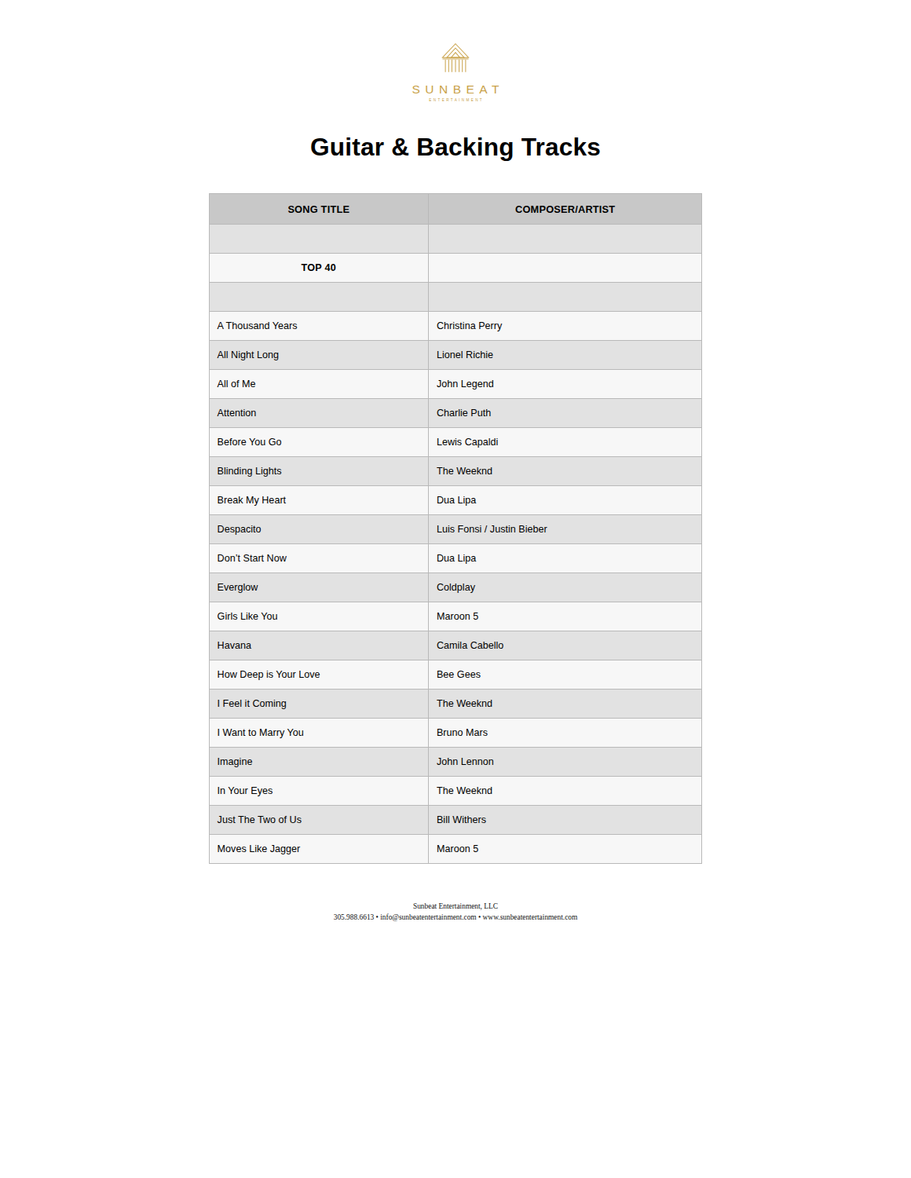SUNBEAT
ENTERTAINMENT
Guitar & Backing Tracks
| SONG TITLE | COMPOSER/ARTIST |
| --- | --- |
| TOP 40 | |
| A Thousand Years | Christina Perry |
| All Night Long | Lionel Richie |
| All of Me | John Legend |
| Attention | Charlie Puth |
| Before You Go | Lewis Capaldi |
| Blinding Lights | The Weeknd |
| Break My Heart | Dua Lipa |
| Despacito | Luis Fonsi / Justin Bieber |
| Don’t Start Now | Dua Lipa |
| Everglow | Coldplay |
| Girls Like You | Maroon 5 |
| Havana | Camila Cabello |
| How Deep is Your Love | Bee Gees |
| I Feel it Coming | The Weeknd |
| I Want to Marry You | Bruno Mars |
| Imagine | John Lennon |
| In Your Eyes | The Weeknd |
| Just The Two of Us | Bill Withers |
| Moves Like Jagger | Maroon 5 |
Sunbeat Entertainment, LLC
305.988.6613 • info@sunbeatentertainment.com • www.sunbeatentertainment.com